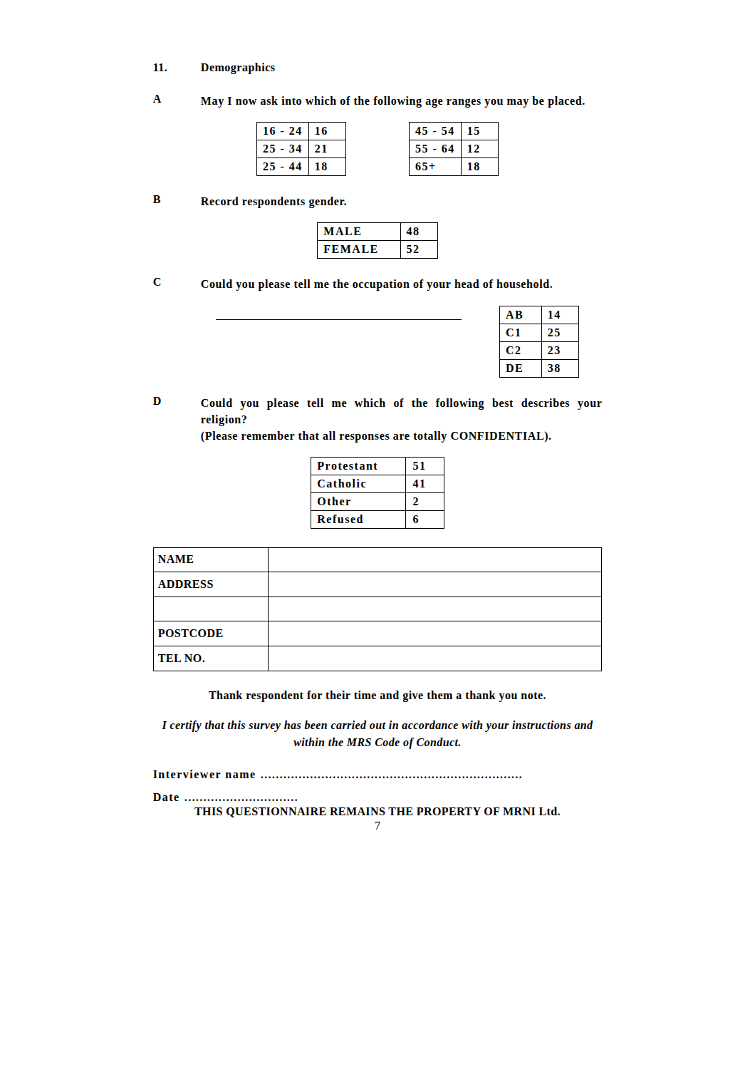11. Demographics
A
May I now ask into which of the following age ranges you may be placed.
| 16 - 24 | 16 |
| 25 - 34 | 21 |
| 25 - 44 | 18 |
| 45 - 54 | 15 |
| 55 - 64 | 12 |
| 65+ | 18 |
B
Record respondents gender.
| MALE | 48 |
| FEMALE | 52 |
C
Could you please tell me the occupation of your head of household.
| AB | 14 |
| C1 | 25 |
| C2 | 23 |
| DE | 38 |
D
Could you please tell me which of the following best describes your religion?
(Please remember that all responses are totally CONFIDENTIAL).
| Protestant | 51 |
| Catholic | 41 |
| Other | 2 |
| Refused | 6 |
| NAME | |
| ADDRESS | |
| POSTCODE | |
| TEL NO. | |
Thank respondent for their time and give them a thank you note.
I certify that this survey has been carried out in accordance with your instructions and within the MRS Code of Conduct.
Interviewer name ……………………………………………………………
Date …………………………
THIS QUESTIONNAIRE REMAINS THE PROPERTY OF MRNI Ltd.
7